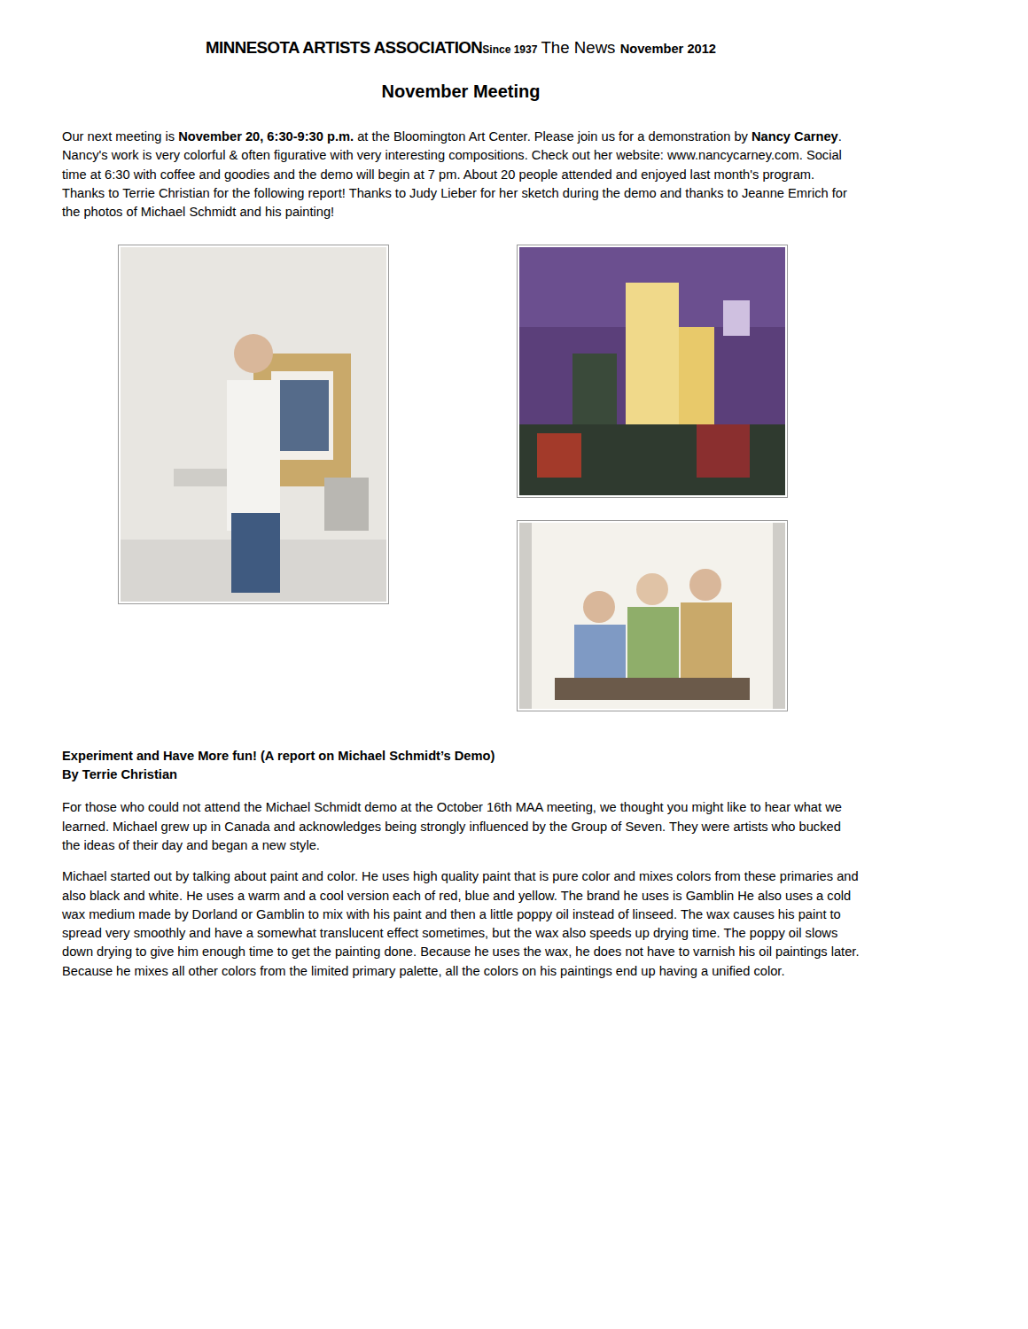MINNESOTA ARTISTS ASSOCIATION Since 1937 The News November 2012
November Meeting
Our next meeting is November 20, 6:30-9:30 p.m. at the Bloomington Art Center. Please join us for a demonstration by Nancy Carney. Nancy's work is very colorful & often figurative with very interesting compositions. Check out her website: www.nancycarney.com. Social time at 6:30 with coffee and goodies and the demo will begin at 7 pm. About 20 people attended and enjoyed last month's program. Thanks to Terrie Christian for the following report! Thanks to Judy Lieber for her sketch during the demo and thanks to Jeanne Emrich for the photos of Michael Schmidt and his painting!
Experiment and Have More fun! (A report on Michael Schmidt’s Demo)
By Terrie Christian
For those who could not attend the Michael Schmidt demo at the October 16th MAA meeting, we thought you might like to hear what we learned. Michael grew up in Canada and acknowledges being strongly influenced by the Group of Seven. They were artists who bucked the ideas of their day and began a new style.
Michael started out by talking about paint and color. He uses high quality paint that is pure color and mixes colors from these primaries and also black and white. He uses a warm and a cool version each of red, blue and yellow. The brand he uses is Gamblin He also uses a cold wax medium made by Dorland or Gamblin to mix with his paint and then a little poppy oil instead of linseed. The wax causes his paint to spread very smoothly and have a somewhat translucent effect sometimes, but the wax also speeds up drying time. The poppy oil slows down drying to give him enough time to get the painting done. Because he uses the wax, he does not have to varnish his oil paintings later. Because he mixes all other colors from the limited primary palette, all the colors on his paintings end up having a unified color.